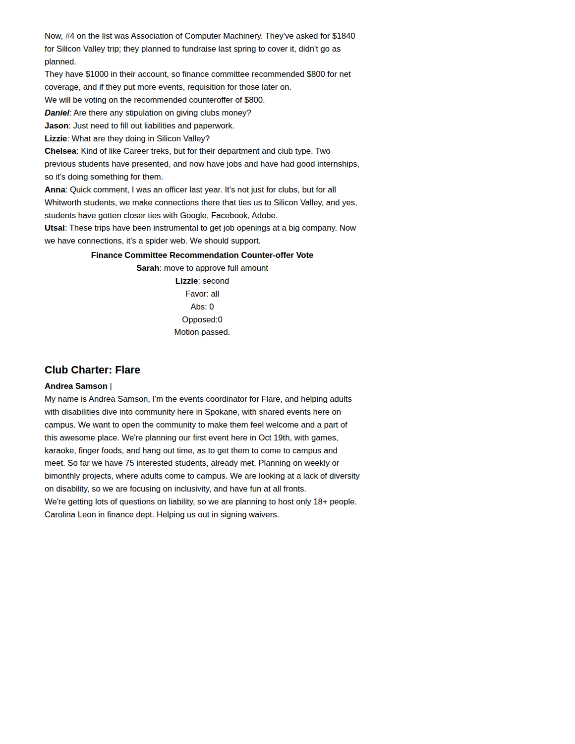Now, #4 on the list was Association of Computer Machinery. They've asked for $1840 for Silicon Valley trip; they planned to fundraise last spring to cover it, didn't go as planned.
They have $1000 in their account, so finance committee recommended $800 for net coverage, and if they put more events, requisition for those later on.
We will be voting on the recommended counteroffer of $800.
Daniel: Are there any stipulation on giving clubs money?
Jason: Just need to fill out liabilities and paperwork.
Lizzie: What are they doing in Silicon Valley?
Chelsea: Kind of like Career treks, but for their department and club type. Two previous students have presented, and now have jobs and have had good internships, so it's doing something for them.
Anna: Quick comment, I was an officer last year. It's not just for clubs, but for all Whitworth students, we make connections there that ties us to Silicon Valley, and yes, students have gotten closer ties with Google, Facebook, Adobe.
Utsal: These trips have been instrumental to get job openings at a big company. Now we have connections, it's a spider web. We should support.
Finance Committee Recommendation Counter-offer Vote
Sarah: move to approve full amount
Lizzie: second
Favor: all
Abs: 0
Opposed:0
Motion passed.
Club Charter: Flare
Andrea Samson |
My name is Andrea Samson, I'm the events coordinator for Flare, and helping adults with disabilities dive into community here in Spokane, with shared events here on campus. We want to open the community to make them feel welcome and a part of this awesome place. We're planning our first event here in Oct 19th, with games, karaoke, finger foods, and hang out time, as to get them to come to campus and meet. So far we have 75 interested students, already met. Planning on weekly or bimonthly projects, where adults come to campus. We are looking at a lack of diversity on disability, so we are focusing on inclusivity, and have fun at all fronts.
We're getting lots of questions on liability, so we are planning to host only 18+ people. Carolina Leon in finance dept. Helping us out in signing waivers.